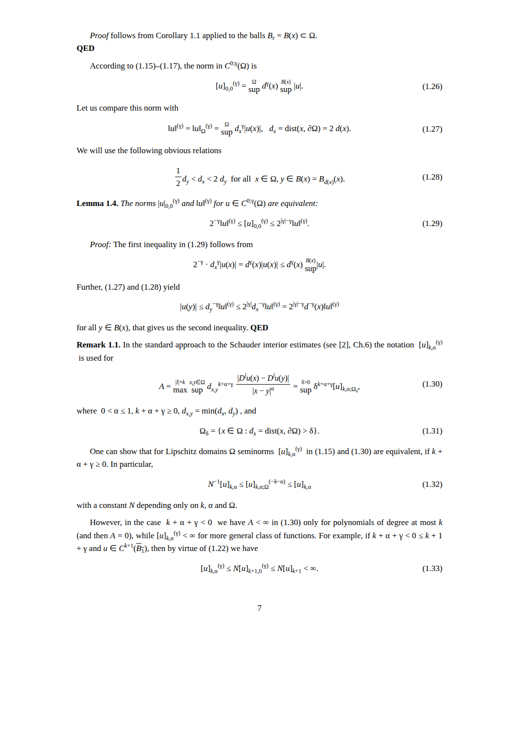Proof follows from Corollary 1.1 applied to the balls Br = B(x) ⊂ Ω.
QED
According to (1.15)–(1.17), the norm in C0;γ(Ω) is
[u]0,0(γ) = Ωsup dγ(x) B(x) sup |u|. (1.26)
Let us compare this norm with
‖u‖(γ) = ‖u‖Ω(γ) = Ωsup dxγ|u(x)|, dx = dist(x, ∂Ω) = 2 d(x). (1.27)
We will use the following obvious relations
12 dy < dx < 2 dy for all x ∈ Ω, y ∈ B(x) = Bd(x)(x). (1.28)
Lemma 1.4. The norms |u|0,0(γ) and ‖u‖(γ) for u ∈ C0;γ(Ω) are equivalent:
2−γ‖u‖(γ) ≤ [u]0,0(γ) ≤ 2|γ|−γ‖u‖(γ). (1.29)
Proof: The first inequality in (1.29) follows from
2−γ · dxγ|u(x)| = dγ(x)|u(x)| ≤ dγ(x) B(x) sup|u|.
Further, (1.27) and (1.28) yield
|u(y)| ≤ dy−γ‖u‖(γ) ≤ 2|γ|dx−γ‖u‖(γ) = 2|γ|−γd−γ(x)‖u‖(γ)
for all y ∈ B(x), that gives us the second inequality. QED
Remark 1.1. In the standard approach to the Schauder interior estimates (see [2], Ch.6) the notation [u]k,α(γ) is used for
A = |l|=kmax x,y∈Ωsup dx,yk+α+γ |Dlu(x) − Dlu(y)||x − y|α = δ>0sup δk+α+γ[u]k,α;Ωδ, (1.30)
where 0 < α ≤ 1, k + α + γ ≥ 0, dx,y = min(dx, dy) , and
Ωδ = {x ∈ Ω : dx = dist(x, ∂Ω) > δ}. (1.31)
One can show that for Lipschitz domains Ω seminorms [u]k,α(γ) in (1.15) and (1.30) are equivalent, if k + α + γ ≥ 0. In particular,
N−1[u]k,α ≤ [u]k,α;Ω(−k−α) ≤ [u]k,α (1.32)
with a constant N depending only on k, α and Ω.
However, in the case k + α + γ < 0 we have A < ∞ in (1.30) only for polynomials of degree at most k (and then A = 0), while [u]k,α(γ) < ∞ for more general class of functions. For example, if k + α + γ < 0 ≤ k + 1 + γ and u ∈ Ck+1(B1), then by virtue of (1.22) we have
[u]k,α(γ) ≤ N[u]k+1,0(γ) ≤ N[u]k+1 < ∞. (1.33)
7